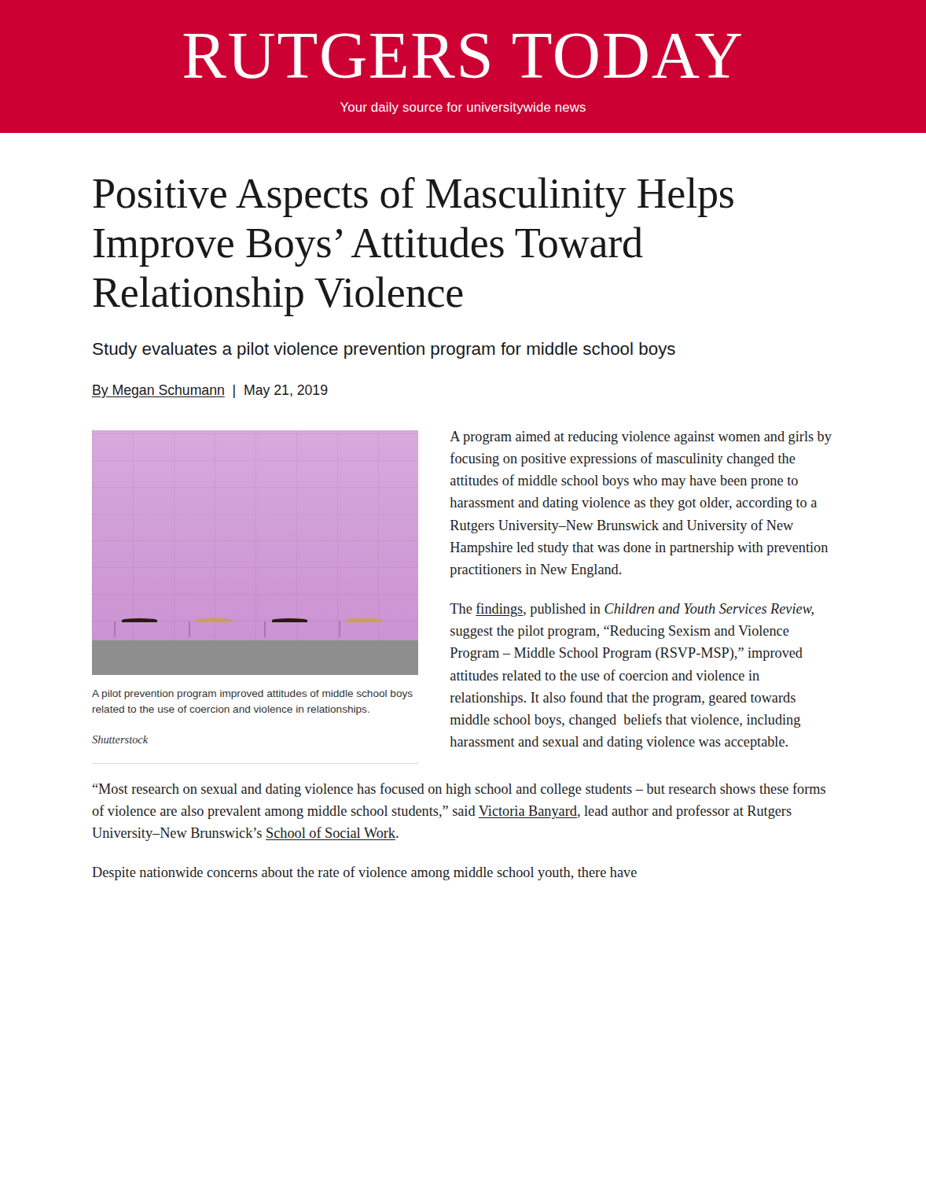Rutgers Today
Your daily source for universitywide news
Positive Aspects of Masculinity Helps Improve Boys’ Attitudes Toward Relationship Violence
Study evaluates a pilot violence prevention program for middle school boys
By Megan Schumann | May 21, 2019
A pilot prevention program improved attitudes of middle school boys related to the use of coercion and violence in relationships.
Shutterstock
A program aimed at reducing violence against women and girls by focusing on positive expressions of masculinity changed the attitudes of middle school boys who may have been prone to harassment and dating violence as they got older, according to a Rutgers University–New Brunswick and University of New Hampshire led study that was done in partnership with prevention practitioners in New England.
The findings, published in Children and Youth Services Review, suggest the pilot program, “Reducing Sexism and Violence Program – Middle School Program (RSVP-MSP),” improved attitudes related to the use of coercion and violence in relationships. It also found that the program, geared towards middle school boys, changed beliefs that violence, including harassment and sexual and dating violence was acceptable.
“Most research on sexual and dating violence has focused on high school and college students – but research shows these forms of violence are also prevalent among middle school students,” said Victoria Banyard, lead author and professor at Rutgers University–New Brunswick’s School of Social Work.
Despite nationwide concerns about the rate of violence among middle school youth, there have